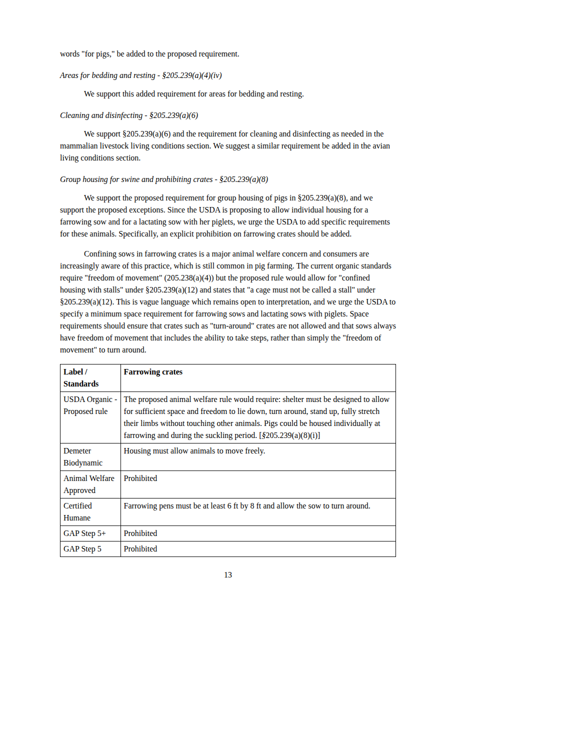words "for pigs," be added to the proposed requirement.
Areas for bedding and resting - §205.239(a)(4)(iv)
We support this added requirement for areas for bedding and resting.
Cleaning and disinfecting - §205.239(a)(6)
We support §205.239(a)(6) and the requirement for cleaning and disinfecting as needed in the mammalian livestock living conditions section. We suggest a similar requirement be added in the avian living conditions section.
Group housing for swine and prohibiting crates - §205.239(a)(8)
We support the proposed requirement for group housing of pigs in §205.239(a)(8), and we support the proposed exceptions. Since the USDA is proposing to allow individual housing for a farrowing sow and for a lactating sow with her piglets, we urge the USDA to add specific requirements for these animals. Specifically, an explicit prohibition on farrowing crates should be added.
Confining sows in farrowing crates is a major animal welfare concern and consumers are increasingly aware of this practice, which is still common in pig farming. The current organic standards require "freedom of movement" (205.238(a)(4)) but the proposed rule would allow for "confined housing with stalls" under §205.239(a)(12) and states that "a cage must not be called a stall" under §205.239(a)(12). This is vague language which remains open to interpretation, and we urge the USDA to specify a minimum space requirement for farrowing sows and lactating sows with piglets. Space requirements should ensure that crates such as "turn-around" crates are not allowed and that sows always have freedom of movement that includes the ability to take steps, rather than simply the "freedom of movement" to turn around.
| Label / Standards | Farrowing crates |
| --- | --- |
| USDA Organic - Proposed rule | The proposed animal welfare rule would require: shelter must be designed to allow for sufficient space and freedom to lie down, turn around, stand up, fully stretch their limbs without touching other animals. Pigs could be housed individually at farrowing and during the suckling period. [ § 205.239(a)(8)(i)] |
| Demeter Biodynamic | Housing must allow animals to move freely. |
| Animal Welfare Approved | Prohibited |
| Certified Humane | Farrowing pens must be at least 6 ft by 8 ft and allow the sow to turn around. |
| GAP Step 5+ | Prohibited |
| GAP Step 5 | Prohibited |
13